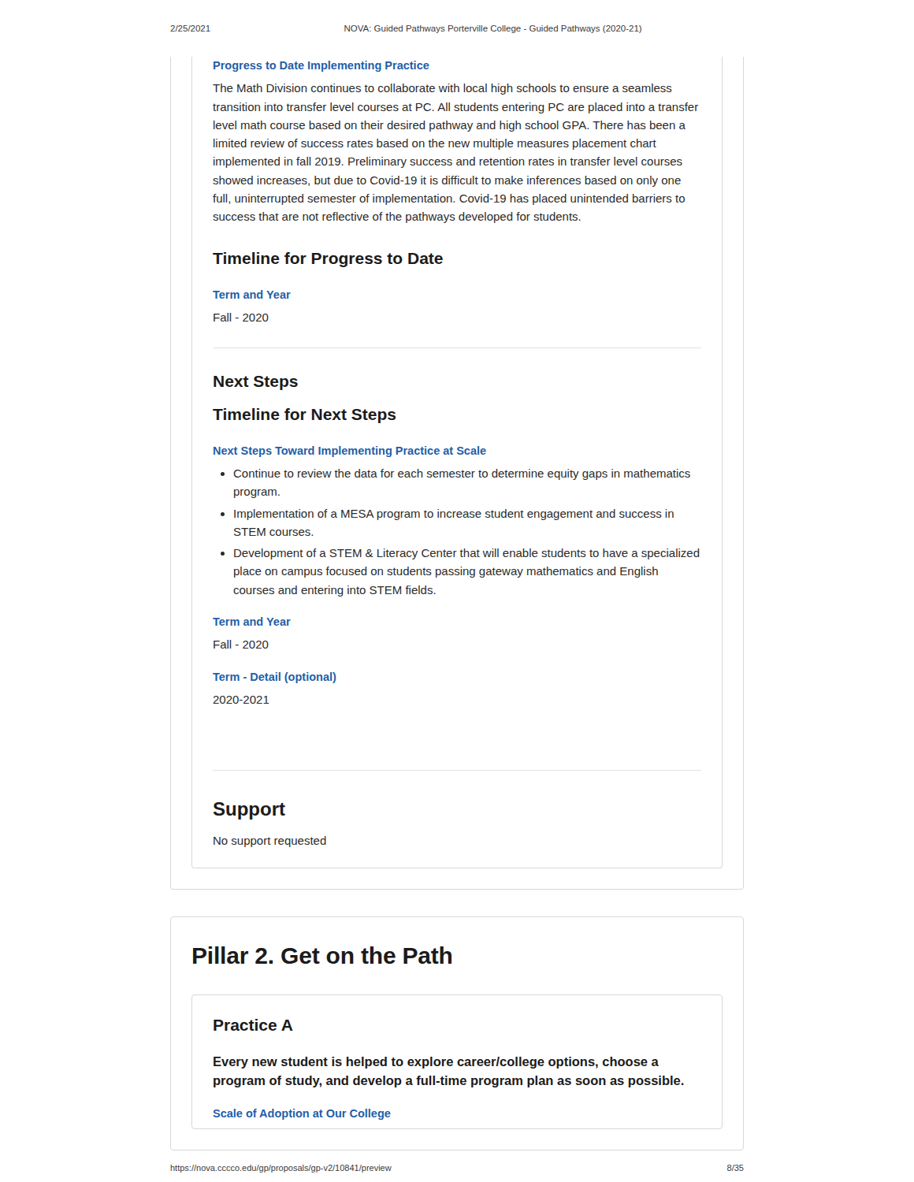2/25/2021 NOVA: Guided Pathways Porterville College - Guided Pathways (2020-21)
Progress to Date Implementing Practice
The Math Division continues to collaborate with local high schools to ensure a seamless transition into transfer level courses at PC. All students entering PC are placed into a transfer level math course based on their desired pathway and high school GPA. There has been a limited review of success rates based on the new multiple measures placement chart implemented in fall 2019. Preliminary success and retention rates in transfer level courses showed increases, but due to Covid-19 it is difficult to make inferences based on only one full, uninterrupted semester of implementation. Covid-19 has placed unintended barriers to success that are not reflective of the pathways developed for students.
Timeline for Progress to Date
Term and Year
Fall - 2020
Next Steps
Timeline for Next Steps
Next Steps Toward Implementing Practice at Scale
Continue to review the data for each semester to determine equity gaps in mathematics program.
Implementation of a MESA program to increase student engagement and success in STEM courses.
Development of a STEM & Literacy Center that will enable students to have a specialized place on campus focused on students passing gateway mathematics and English courses and entering into STEM fields.
Term and Year
Fall - 2020
Term - Detail (optional)
2020-2021
Support
No support requested
Pillar 2. Get on the Path
Practice A
Every new student is helped to explore career/college options, choose a program of study, and develop a full-time program plan as soon as possible.
Scale of Adoption at Our College
https://nova.cccco.edu/gp/proposals/gp-v2/10841/preview 8/35